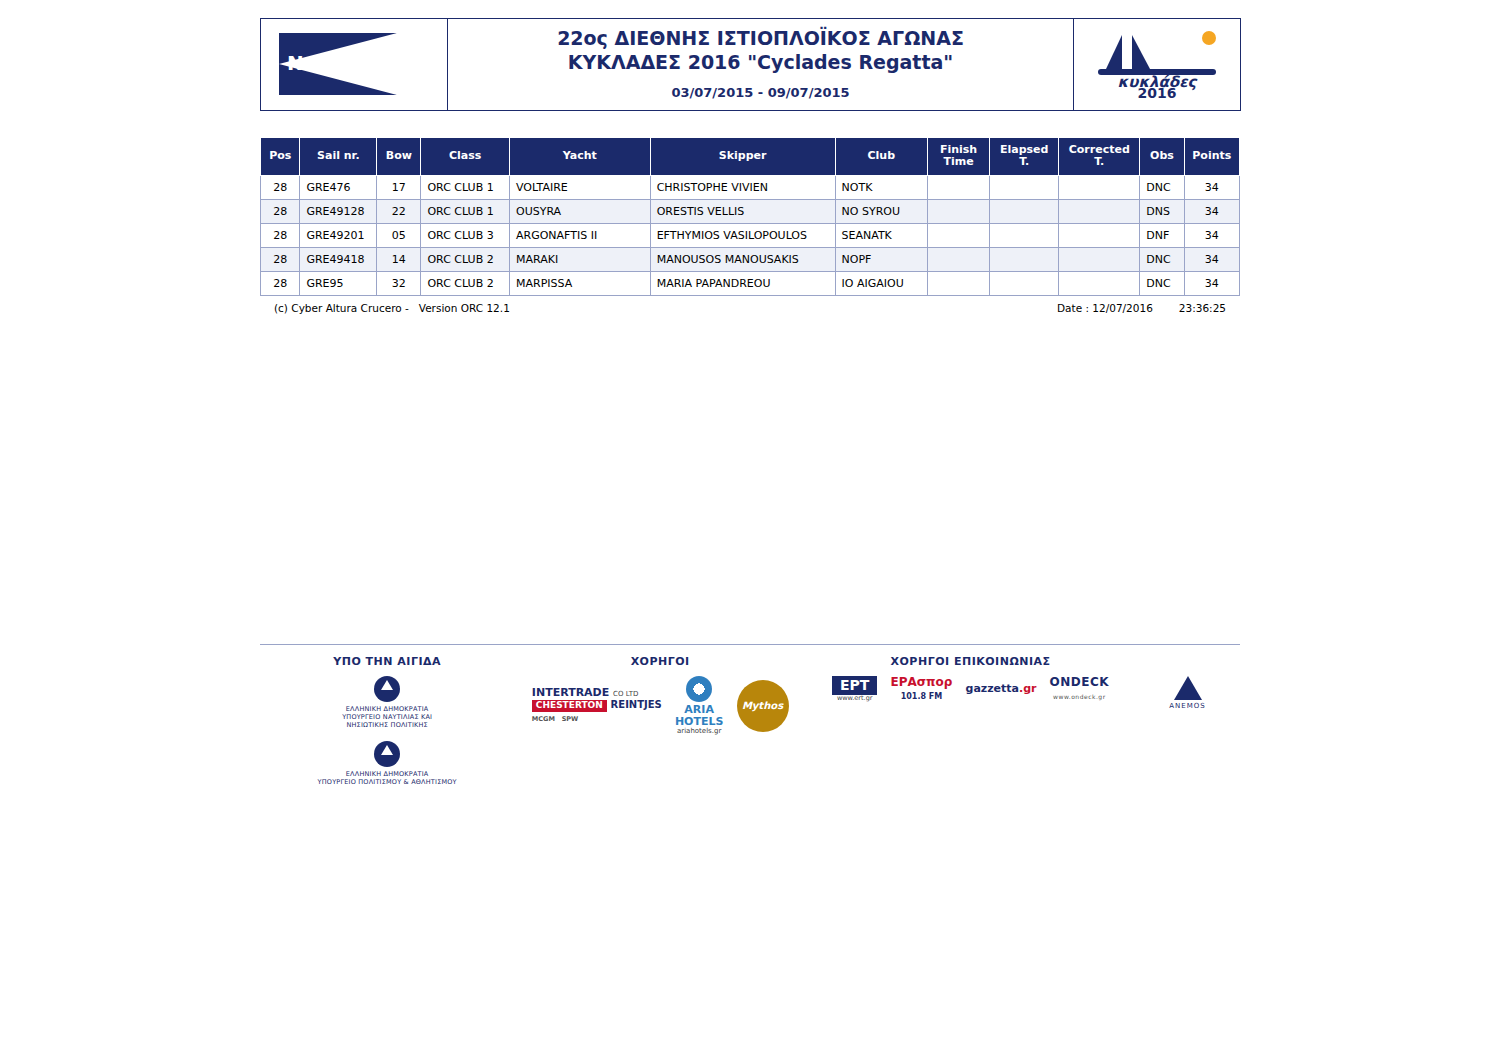NOTK
22ος ΔΙΕΘΝΗΣ ΙΣΤΙΟΠΛΟΪΚΟΣ ΑΓΩΝΑΣ
ΚΥΚΛΑΔΕΣ 2016 "Cyclades Regatta"
03/07/2015 - 09/07/2015
κυκλάδες
2016
| Pos | Sail nr. | Bow | Class | Yacht | Skipper | Club | Finish Time | Elapsed T. | Corrected T. | Obs | Points |
| --- | --- | --- | --- | --- | --- | --- | --- | --- | --- | --- | --- |
| 28 | GRE476 | 17 | ORC CLUB 1 | VOLTAIRE | CHRISTOPHE VIVIEN | NOTK | | | | DNC | 34 |
| 28 | GRE49128 | 22 | ORC CLUB 1 | OUSYRA | ORESTIS VELLIS | NO SYROU | | | | DNS | 34 |
| 28 | GRE49201 | 05 | ORC CLUB 3 | ARGONAFTIS II | EFTHYMIOS VASILOPOULOS | SEANATK | | | | DNF | 34 |
| 28 | GRE49418 | 14 | ORC CLUB 2 | MARAKI | MANOUSOS MANOUSAKIS | NOPF | | | | DNC | 34 |
| 28 | GRE95 | 32 | ORC CLUB 2 | MARPISSA | MARIA PAPANDREOU | IO AIGAIOU | | | | DNC | 34 |
(c) Cyber Altura Crucero - Version ORC 12.1
Date : 12/07/201623:36:25
ΥΠΟ ΤΗΝ ΑΙΓΙΔΑ
ΕΛΛΗΝΙΚΗ ΔΗΜΟΚΡΑΤΙΑ
ΥΠΟΥΡΓΕΙΟ ΝΑΥΤΙΛΙΑΣ ΚΑΙ
ΝΗΣΙΩΤΙΚΗΣ ΠΟΛΙΤΙΚΗΣ
ΕΛΛΗΝΙΚΗ ΔΗΜΟΚΡΑΤΙΑ
ΥΠΟΥΡΓΕΙΟ ΠΟΛΙΤΙΣΜΟΥ & ΑΘΛΗΤΙΣΜΟΥ
ΧΟΡΗΓΟΙ
INTERTRADE CO LTD
CHESTERTON REINTJES
MCGM SPW
ARIA
HOTELS
ariahotels.gr
Mythos
ΧΟΡΗΓΟΙ ΕΠΙΚΟΙΝΩΝΙΑΣ
EPT
www.ert.gr
ΕΡΑσπορ
101.8 FM
gazzetta.gr
ONDECK
www.ondeck.gr
ANEMOS